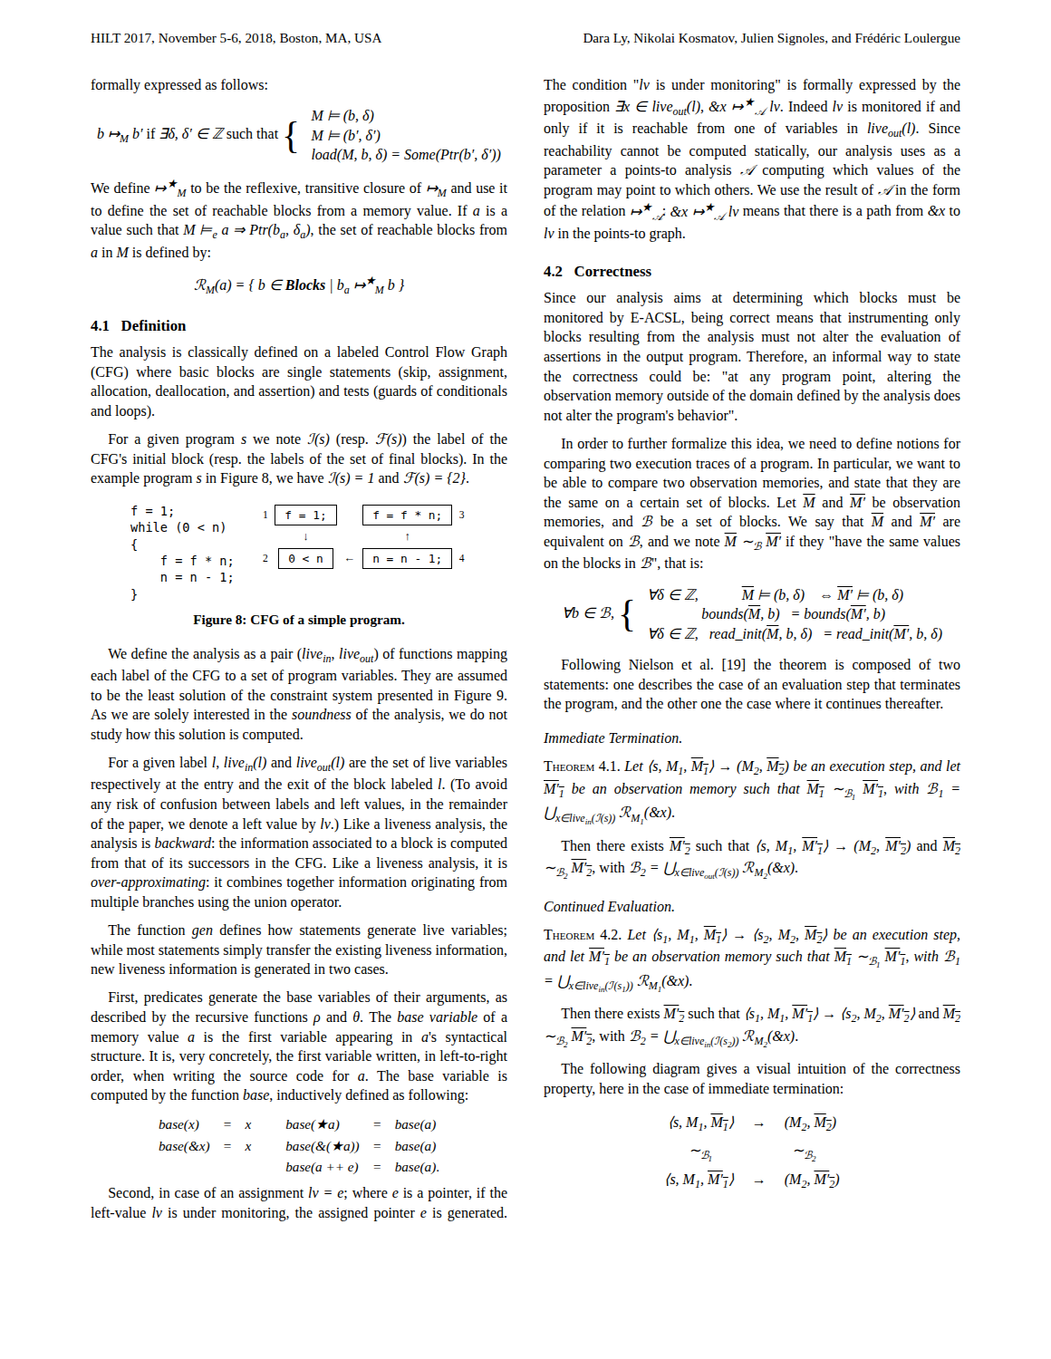HILT 2017, November 5-6, 2018, Boston, MA, USA Dara Ly, Nikolai Kosmatov, Julien Signoles, and Frédéric Loulergue
formally expressed as follows:
b ↦M b′ if ∃δ, δ′ ∈ ℤ such that {
M ⊨ (b, δ)
M ⊨ (b′, δ′)
load(M, b, δ) = Some(Ptr(b′, δ′))
We define ↦★M to be the reflexive, transitive closure of ↦M and use it to define the set of reachable blocks from a memory value. If a is a value such that M ⊨e a ⇒ Ptr(ba, δa), the set of reachable blocks from a in M is defined by:
ℛM(a) = { b ∈ Blocks | ba ↦★M b }
4.1 Definition
The analysis is classically defined on a labeled Control Flow Graph (CFG) where basic blocks are single statements (skip, assignment, allocation, deallocation, and assertion) and tests (guards of conditionals and loops).
For a given program s we note ℐ(s) (resp. ℱ(s)) the label of the CFG's initial block (resp. the labels of the set of final blocks). In the example program s in Figure 8, we have ℐ(s) = 1 and ℱ(s) = {2}.
f = 1;
while (0 < n)
{
    f = f * n;
    n = n - 1;
}
| 1 | f = 1; | | f = f * n; | 3 |
| | ↓ | | ↑ | |
| 2 | 0 < n | ← | n = n - 1; | 4 |
Figure 8: CFG of a simple program.
We define the analysis as a pair (livein, liveout) of functions mapping each label of the CFG to a set of program variables. They are assumed to be the least solution of the constraint system presented in Figure 9. As we are solely interested in the soundness of the analysis, we do not study how this solution is computed.
For a given label l, livein(l) and liveout(l) are the set of live variables respectively at the entry and the exit of the block labeled l. (To avoid any risk of confusion between labels and left values, in the remainder of the paper, we denote a left value by lv.) Like a liveness analysis, the analysis is backward: the information associated to a block is computed from that of its successors in the CFG. Like a liveness analysis, it is over-approximating: it combines together information originating from multiple branches using the union operator.
The function gen defines how statements generate live variables; while most statements simply transfer the existing liveness information, new liveness information is generated in two cases.
First, predicates generate the base variables of their arguments, as described by the recursive functions ρ and θ. The base variable of a memory value a is the first variable appearing in a's syntactical structure. It is, very concretely, the first variable written, in left-to-right order, when writing the source code for a. The base variable is computed by the function base, inductively defined as following:
| base(x) | = | x | base(★a) | = | base(a) |
| base(&x) | = | x | base(&(★a)) | = | base(a) |
| | | | base(a ++ e) | = | base(a) . |
Second, in case of an assignment lv = e; where e is a pointer, if the left-value lv is under monitoring, the assigned pointer e is generated. The condition "lv is under monitoring" is formally expressed by the proposition ∃x ∈ liveout(l), &x ↦★𝒜 lv. Indeed lv is monitored if and only if it is reachable from one of variables in liveout(l). Since reachability cannot be computed statically, our analysis uses as a parameter a points-to analysis 𝒜 computing which values of the program may point to which others. We use the result of 𝒜 in the form of the relation ↦★𝒜: &x ↦★𝒜 lv means that there is a path from &x to lv in the points-to graph.
4.2 Correctness
Since our analysis aims at determining which blocks must be monitored by E-ACSL, being correct means that instrumenting only blocks resulting from the analysis must not alter the evaluation of assertions in the output program. Therefore, an informal way to state the correctness could be: "at any program point, altering the observation memory outside of the domain defined by the analysis does not alter the program's behavior".
In order to further formalize this idea, we need to define notions for comparing two execution traces of a program. In particular, we want to be able to compare two observation memories, and state that they are the same on a certain set of blocks. Let M and M′ be observation memories, and ℬ be a set of blocks. We say that M and M′ are equivalent on ℬ, and we note M ∼ℬ M′ if they "have the same values on the blocks in ℬ", that is:
∀b ∈ ℬ, {
∀δ ∈ ℤ, M ⊨ (b, δ) ⇔ M′ ⊨ (b, δ)
bounds(M, b) = bounds(M′, b)
∀δ ∈ ℤ, read_init(M, b, δ) = read_init(M′, b, δ)
Following Nielson et al. [19] the theorem is composed of two statements: one describes the case of an evaluation step that terminates the program, and the other one the case where it continues thereafter.
Immediate Termination.
Theorem 4.1. Let ⟨s, M1, M1⟩ → (M2, M2) be an execution step, and let M′1 be an observation memory such that M1 ∼ℬ1 M′1, with ℬ1 = ⋃x∈livein(ℐ(s)) ℛM1(&x).
Then there exists M′2 such that ⟨s, M1, M′1⟩ → (M2, M′2) and M2 ∼ℬ2 M′2, with ℬ2 = ⋃x∈liveout(ℐ(s)) ℛM2(&x).
Continued Evaluation.
Theorem 4.2. Let ⟨s1, M1, M1⟩ → ⟨s2, M2, M2⟩ be an execution step, and let M′1 be an observation memory such that M1 ∼ℬ1 M′1, with ℬ1 = ⋃x∈livein(ℐ(s1)) ℛM1(&x).
Then there exists M′2 such that ⟨s1, M1, M′1⟩ → ⟨s2, M2, M′2⟩ and M2 ∼ℬ2 M′2, with ℬ2 = ⋃x∈livein(ℐ(s2)) ℛM2(&x).
The following diagram gives a visual intuition of the correctness property, here in the case of immediate termination:
⟨s, M1, M1⟩ → (M2, M2)
∼ℬ1 ∼ℬ2
⟨s, M1, M′1⟩ → (M2, M′2)